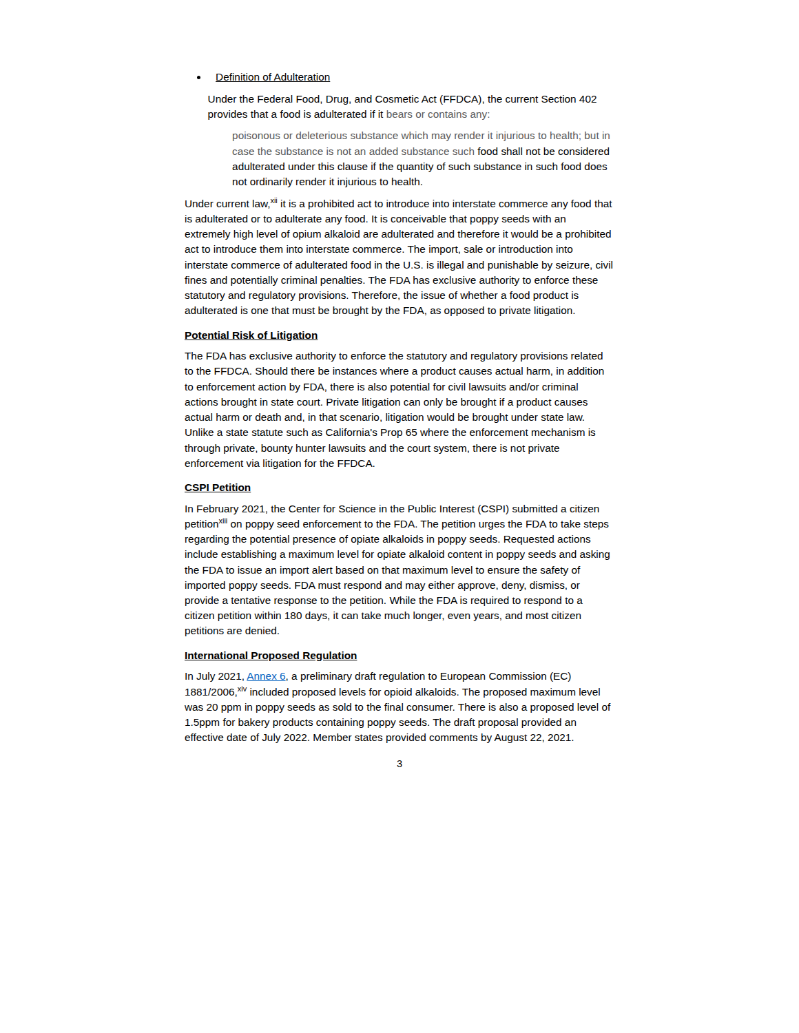Definition of Adulteration
Under the Federal Food, Drug, and Cosmetic Act (FFDCA), the current Section 402 provides that a food is adulterated if it bears or contains any:
poisonous or deleterious substance which may render it injurious to health; but in case the substance is not an added substance such food shall not be considered adulterated under this clause if the quantity of such substance in such food does not ordinarily render it injurious to health.
Under current law,xii it is a prohibited act to introduce into interstate commerce any food that is adulterated or to adulterate any food. It is conceivable that poppy seeds with an extremely high level of opium alkaloid are adulterated and therefore it would be a prohibited act to introduce them into interstate commerce. The import, sale or introduction into interstate commerce of adulterated food in the U.S. is illegal and punishable by seizure, civil fines and potentially criminal penalties. The FDA has exclusive authority to enforce these statutory and regulatory provisions. Therefore, the issue of whether a food product is adulterated is one that must be brought by the FDA, as opposed to private litigation.
Potential Risk of Litigation
The FDA has exclusive authority to enforce the statutory and regulatory provisions related to the FFDCA. Should there be instances where a product causes actual harm, in addition to enforcement action by FDA, there is also potential for civil lawsuits and/or criminal actions brought in state court. Private litigation can only be brought if a product causes actual harm or death and, in that scenario, litigation would be brought under state law. Unlike a state statute such as California's Prop 65 where the enforcement mechanism is through private, bounty hunter lawsuits and the court system, there is not private enforcement via litigation for the FFDCA.
CSPI Petition
In February 2021, the Center for Science in the Public Interest (CSPI) submitted a citizen petitionxiii on poppy seed enforcement to the FDA. The petition urges the FDA to take steps regarding the potential presence of opiate alkaloids in poppy seeds. Requested actions include establishing a maximum level for opiate alkaloid content in poppy seeds and asking the FDA to issue an import alert based on that maximum level to ensure the safety of imported poppy seeds. FDA must respond and may either approve, deny, dismiss, or provide a tentative response to the petition. While the FDA is required to respond to a citizen petition within 180 days, it can take much longer, even years, and most citizen petitions are denied.
International Proposed Regulation
In July 2021, Annex 6, a preliminary draft regulation to European Commission (EC) 1881/2006,xiv included proposed levels for opioid alkaloids. The proposed maximum level was 20 ppm in poppy seeds as sold to the final consumer. There is also a proposed level of 1.5ppm for bakery products containing poppy seeds. The draft proposal provided an effective date of July 2022. Member states provided comments by August 22, 2021.
3